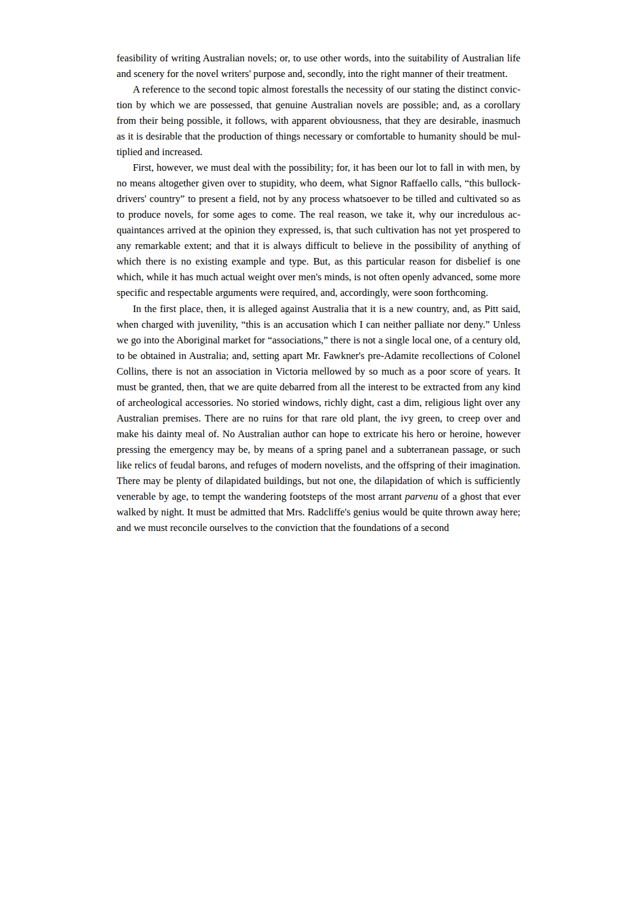feasibility of writing Australian novels; or, to use other words, into the suitability of Australian life and scenery for the novel writers' purpose and, secondly, into the right manner of their treatment.
A reference to the second topic almost forestalls the necessity of our stating the distinct conviction by which we are possessed, that genuine Australian novels are possible; and, as a corollary from their being possible, it follows, with apparent obviousness, that they are desirable, inasmuch as it is desirable that the production of things necessary or comfortable to humanity should be multiplied and increased.
First, however, we must deal with the possibility; for, it has been our lot to fall in with men, by no means altogether given over to stupidity, who deem, what Signor Raffaello calls, “this bullock-drivers' country” to present a field, not by any process whatsoever to be tilled and cultivated so as to produce novels, for some ages to come. The real reason, we take it, why our incredulous acquaintances arrived at the opinion they expressed, is, that such cultivation has not yet prospered to any remarkable extent; and that it is always difficult to believe in the possibility of anything of which there is no existing example and type. But, as this particular reason for disbelief is one which, while it has much actual weight over men's minds, is not often openly advanced, some more specific and respectable arguments were required, and, accordingly, were soon forthcoming.
In the first place, then, it is alleged against Australia that it is a new country, and, as Pitt said, when charged with juvenility, “this is an accusation which I can neither palliate nor deny.” Unless we go into the Aboriginal market for “associations,” there is not a single local one, of a century old, to be obtained in Australia; and, setting apart Mr. Fawkner's pre-Adamite recollections of Colonel Collins, there is not an association in Victoria mellowed by so much as a poor score of years. It must be granted, then, that we are quite debarred from all the interest to be extracted from any kind of archeological accessories. No storied windows, richly dight, cast a dim, religious light over any Australian premises. There are no ruins for that rare old plant, the ivy green, to creep over and make his dainty meal of. No Australian author can hope to extricate his hero or heroine, however pressing the emergency may be, by means of a spring panel and a subterranean passage, or such like relics of feudal barons, and refuges of modern novelists, and the offspring of their imagination. There may be plenty of dilapidated buildings, but not one, the dilapidation of which is sufficiently venerable by age, to tempt the wandering footsteps of the most arrant parvenu of a ghost that ever walked by night. It must be admitted that Mrs. Radcliffe's genius would be quite thrown away here; and we must reconcile ourselves to the conviction that the foundations of a second